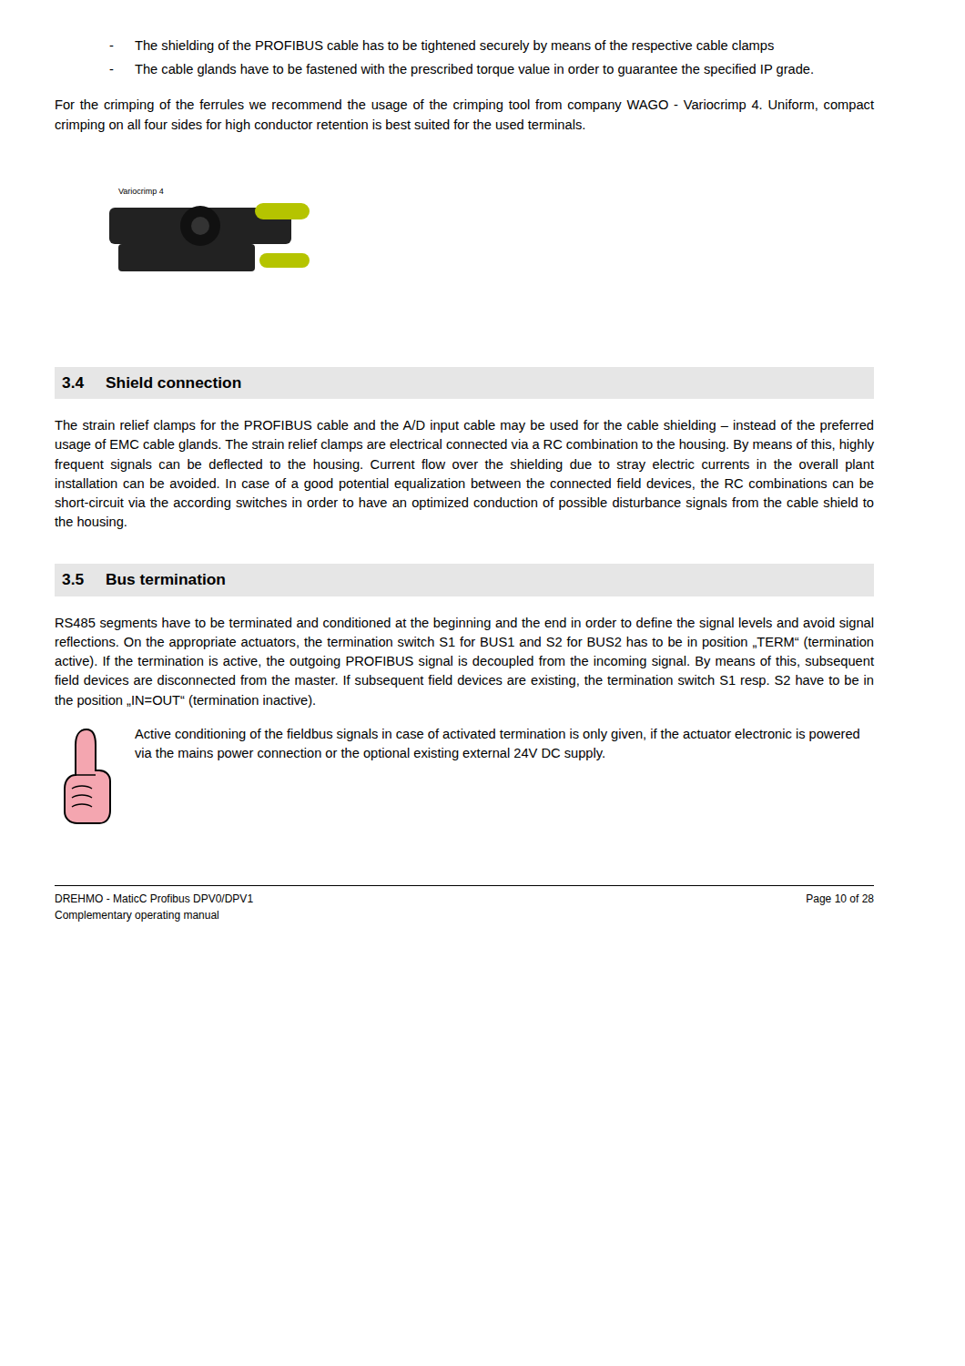The shielding of the PROFIBUS cable has to be tightened securely by means of the respective cable clamps
The cable glands have to be fastened with the prescribed torque value in order to guarantee the specified IP grade.
For the crimping of the ferrules we recommend the usage of the crimping tool from company WAGO - Variocrimp 4. Uniform, compact crimping on all four sides for high conductor retention is best suited for the used terminals.
3.4 Shield connection
The strain relief clamps for the PROFIBUS cable and the A/D input cable may be used for the cable shielding – instead of the preferred usage of EMC cable glands. The strain relief clamps are electrical connected via a RC combination to the housing. By means of this, highly frequent signals can be deflected to the housing. Current flow over the shielding due to stray electric currents in the overall plant installation can be avoided. In case of a good potential equalization between the connected field devices, the RC combinations can be short-circuit via the according switches in order to have an optimized conduction of possible disturbance signals from the cable shield to the housing.
3.5 Bus termination
RS485 segments have to be terminated and conditioned at the beginning and the end in order to define the signal levels and avoid signal reflections. On the appropriate actuators, the termination switch S1 for BUS1 and S2 for BUS2 has to be in position „TERM“ (termination active). If the termination is active, the outgoing PROFIBUS signal is decoupled from the incoming signal. By means of this, subsequent field devices are disconnected from the master. If subsequent field devices are existing, the termination switch S1 resp. S2 have to be in the position „IN=OUT“ (termination inactive).
Active conditioning of the fieldbus signals in case of activated termination is only given, if the actuator electronic is powered via the mains power connection or the optional existing external 24V DC supply.
DREHMO - MaticC Profibus DPV0/DPV1
Complementary operating manual
Page 10 of 28